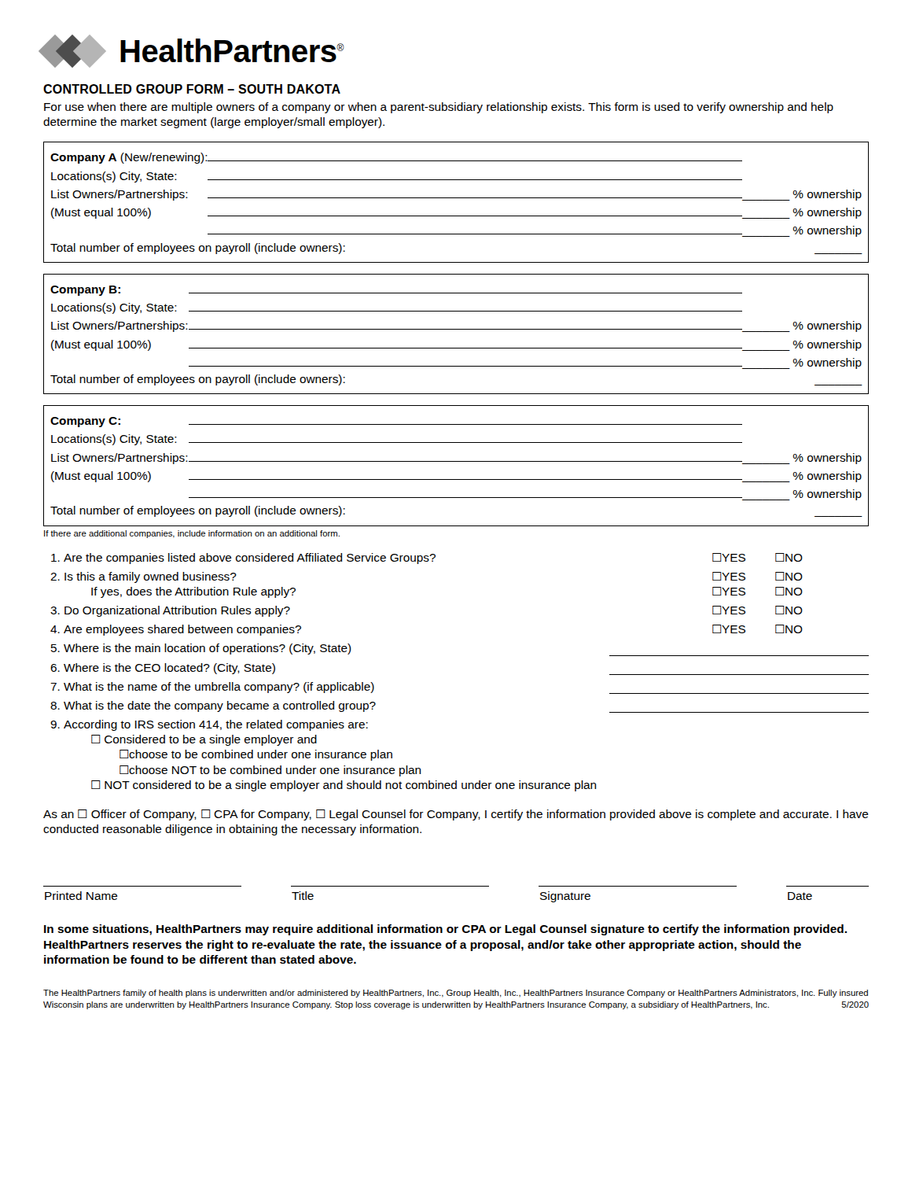HealthPartners®
CONTROLLED GROUP FORM – SOUTH DAKOTA
For use when there are multiple owners of a company or when a parent-subsidiary relationship exists. This form is used to verify ownership and help determine the market segment (large employer/small employer).
| Company A (New/renewing): | | |
| Locations(s) City, State: | | |
| List Owners/Partnerships: | | _______ % ownership |
| (Must equal 100%) | | _______ % ownership |
| | | _______ % ownership |
| Total number of employees on payroll (include owners): | _______ |
| Company B: | | |
| Locations(s) City, State: | | |
| List Owners/Partnerships: | | _______ % ownership |
| (Must equal 100%) | | _______ % ownership |
| | | _______ % ownership |
| Total number of employees on payroll (include owners): | _______ |
| Company C: | | |
| Locations(s) City, State: | | |
| List Owners/Partnerships: | | _______ % ownership |
| (Must equal 100%) | | _______ % ownership |
| | | _______ % ownership |
| Total number of employees on payroll (include owners): | _______ |
If there are additional companies, include information on an additional form.
Are the companies listed above considered Affiliated Service Groups? ☐YES☐NO
Is this a family owned business? ☐YES☐NO
If yes, does the Attribution Rule apply? ☐YES☐NO
Do Organizational Attribution Rules apply? ☐YES☐NO
Are employees shared between companies? ☐YES☐NO
Where is the main location of operations? (City, State)
Where is the CEO located? (City, State)
What is the name of the umbrella company? (if applicable)
What is the date the company became a controlled group?
According to IRS section 414, the related companies are:
☐ Considered to be a single employer and
☐choose to be combined under one insurance plan
☐choose NOT to be combined under one insurance plan
☐ NOT considered to be a single employer and should not combined under one insurance plan
As an ☐ Officer of Company, ☐ CPA for Company, ☐ Legal Counsel for Company, I certify the information provided above is complete and accurate. I have conducted reasonable diligence in obtaining the necessary information.
| Printed Name | | Title | | Signature | | Date |
In some situations, HealthPartners may require additional information or CPA or Legal Counsel signature to certify the information provided. HealthPartners reserves the right to re-evaluate the rate, the issuance of a proposal, and/or take other appropriate action, should the information be found to be different than stated above.
The HealthPartners family of health plans is underwritten and/or administered by HealthPartners, Inc., Group Health, Inc., HealthPartners Insurance Company or HealthPartners Administrators, Inc. Fully insured Wisconsin plans are underwritten by HealthPartners Insurance Company. Stop loss coverage is underwritten by HealthPartners Insurance Company, a subsidiary of HealthPartners, Inc. 5/2020